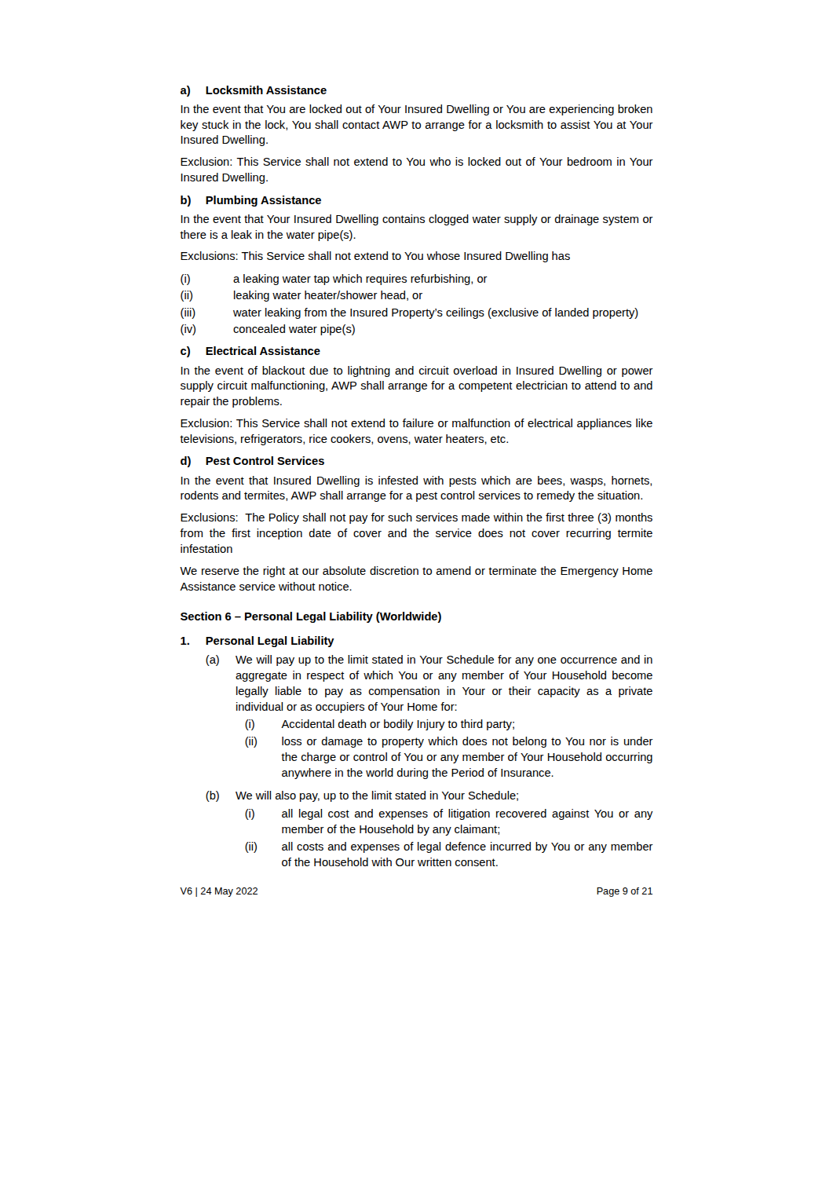a)
Locksmith Assistance
In the event that You are locked out of Your Insured Dwelling or You are experiencing broken key stuck in the lock, You shall contact AWP to arrange for a locksmith to assist You at Your Insured Dwelling.
Exclusion: This Service shall not extend to You who is locked out of Your bedroom in Your Insured Dwelling.
b)
Plumbing Assistance
In the event that Your Insured Dwelling contains clogged water supply or drainage system or there is a leak in the water pipe(s).
Exclusions: This Service shall not extend to You whose Insured Dwelling has
(i) a leaking water tap which requires refurbishing, or
(ii) leaking water heater/shower head, or
(iii) water leaking from the Insured Property’s ceilings (exclusive of landed property)
(iv) concealed water pipe(s)
c)
Electrical Assistance
In the event of blackout due to lightning and circuit overload in Insured Dwelling or power supply circuit malfunctioning, AWP shall arrange for a competent electrician to attend to and repair the problems.
Exclusion: This Service shall not extend to failure or malfunction of electrical appliances like televisions, refrigerators, rice cookers, ovens, water heaters, etc.
d)
Pest Control Services
In the event that Insured Dwelling is infested with pests which are bees, wasps, hornets, rodents and termites, AWP shall arrange for a pest control services to remedy the situation.
Exclusions: The Policy shall not pay for such services made within the first three (3) months from the first inception date of cover and the service does not cover recurring termite infestation
We reserve the right at our absolute discretion to amend or terminate the Emergency Home Assistance service without notice.
Section 6 – Personal Legal Liability (Worldwide)
1.
Personal Legal Liability
(a)
We will pay up to the limit stated in Your Schedule for any one occurrence and in aggregate in respect of which You or any member of Your Household become legally liable to pay as compensation in Your or their capacity as a private individual or as occupiers of Your Home for:
(i)
Accidental death or bodily Injury to third party;
(ii)
loss or damage to property which does not belong to You nor is under the charge or control of You or any member of Your Household occurring anywhere in the world during the Period of Insurance.
(b)
We will also pay, up to the limit stated in Your Schedule;
(i)
all legal cost and expenses of litigation recovered against You or any member of the Household by any claimant;
(ii)
all costs and expenses of legal defence incurred by You or any member of the Household with Our written consent.
V6 | 24 May 2022 Page 9 of 21